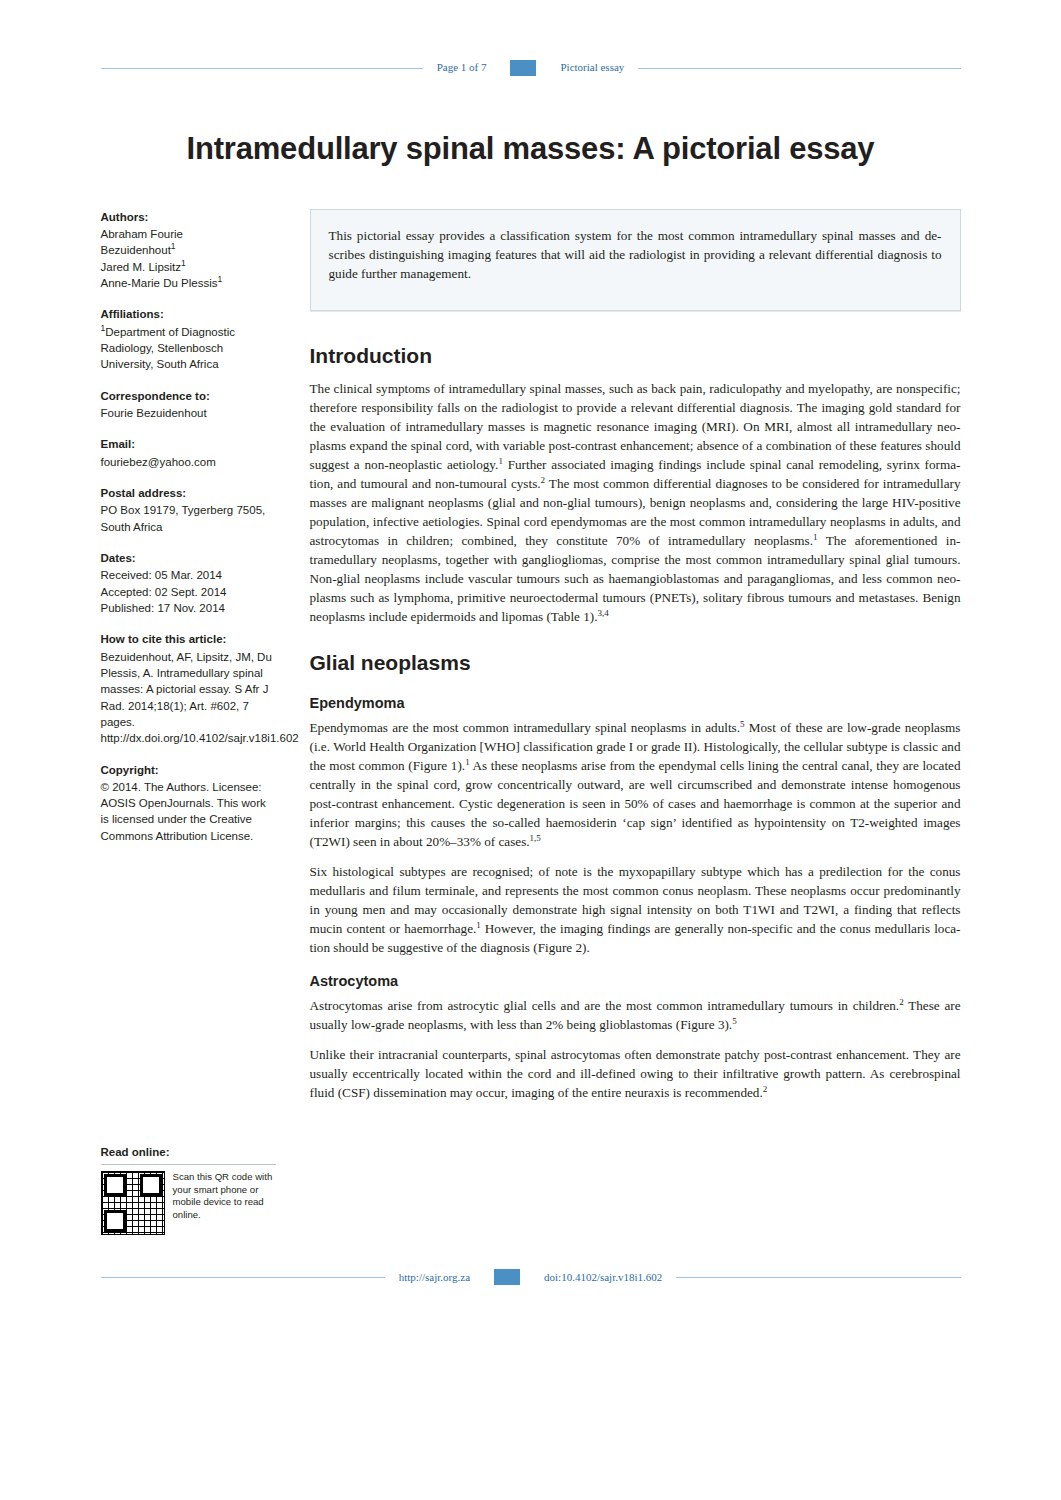Page 1 of 7
Pictorial essay
Intramedullary spinal masses: A pictorial essay
Authors:
Abraham Fourie
Bezuidenhout1
Jared M. Lipsitz1
Anne-Marie Du Plessis1
Affiliations:
1Department of Diagnostic Radiology, Stellenbosch University, South Africa
Correspondence to:
Fourie Bezuidenhout
Email:
fouriebez@yahoo.com
Postal address:
PO Box 19179, Tygerberg 7505, South Africa
Dates:
Received: 05 Mar. 2014
Accepted: 02 Sept. 2014
Published: 17 Nov. 2014
How to cite this article:
Bezuidenhout, AF, Lipsitz, JM, Du Plessis, A. Intramedullary spinal masses: A pictorial essay. S Afr J Rad. 2014;18(1); Art. #602, 7 pages. http://dx.doi.org/10.4102/sajr.v18i1.602
Copyright:
© 2014. The Authors. Licensee: AOSIS OpenJournals. This work is licensed under the Creative Commons Attribution License.
Read online:
Scan this QR code with your smart phone or mobile device to read online.
This pictorial essay provides a classification system for the most common intramedullary spinal masses and describes distinguishing imaging features that will aid the radiologist in providing a relevant differential diagnosis to guide further management.
Introduction
The clinical symptoms of intramedullary spinal masses, such as back pain, radiculopathy and myelopathy, are nonspecific; therefore responsibility falls on the radiologist to provide a relevant differential diagnosis. The imaging gold standard for the evaluation of intramedullary masses is magnetic resonance imaging (MRI). On MRI, almost all intramedullary neoplasms expand the spinal cord, with variable post-contrast enhancement; absence of a combination of these features should suggest a non-neoplastic aetiology.1 Further associated imaging findings include spinal canal remodeling, syrinx formation, and tumoural and non-tumoural cysts.2 The most common differential diagnoses to be considered for intramedullary masses are malignant neoplasms (glial and non-glial tumours), benign neoplasms and, considering the large HIV-positive population, infective aetiologies. Spinal cord ependymomas are the most common intramedullary neoplasms in adults, and astrocytomas in children; combined, they constitute 70% of intramedullary neoplasms.1 The aforementioned intramedullary neoplasms, together with gangliogliomas, comprise the most common intramedullary spinal glial tumours. Non-glial neoplasms include vascular tumours such as haemangioblastomas and paragangliomas, and less common neoplasms such as lymphoma, primitive neuroectodermal tumours (PNETs), solitary fibrous tumours and metastases. Benign neoplasms include epidermoids and lipomas (Table 1).3,4
Glial neoplasms
Ependymoma
Ependymomas are the most common intramedullary spinal neoplasms in adults.5 Most of these are low-grade neoplasms (i.e. World Health Organization [WHO] classification grade I or grade II). Histologically, the cellular subtype is classic and the most common (Figure 1).1 As these neoplasms arise from the ependymal cells lining the central canal, they are located centrally in the spinal cord, grow concentrically outward, are well circumscribed and demonstrate intense homogenous post-contrast enhancement. Cystic degeneration is seen in 50% of cases and haemorrhage is common at the superior and inferior margins; this causes the so-called haemosiderin ‘cap sign’ identified as hypointensity on T2-weighted images (T2WI) seen in about 20%–33% of cases.1,5
Six histological subtypes are recognised; of note is the myxopapillary subtype which has a predilection for the conus medullaris and filum terminale, and represents the most common conus neoplasm. These neoplasms occur predominantly in young men and may occasionally demonstrate high signal intensity on both T1WI and T2WI, a finding that reflects mucin content or haemorrhage.1 However, the imaging findings are generally non-specific and the conus medullaris location should be suggestive of the diagnosis (Figure 2).
Astrocytoma
Astrocytomas arise from astrocytic glial cells and are the most common intramedullary tumours in children.2 These are usually low-grade neoplasms, with less than 2% being glioblastomas (Figure 3).5
Unlike their intracranial counterparts, spinal astrocytomas often demonstrate patchy post-contrast enhancement. They are usually eccentrically located within the cord and ill-defined owing to their infiltrative growth pattern. As cerebrospinal fluid (CSF) dissemination may occur, imaging of the entire neuraxis is recommended.2
http://sajr.org.za
doi:10.4102/sajr.v18i1.602